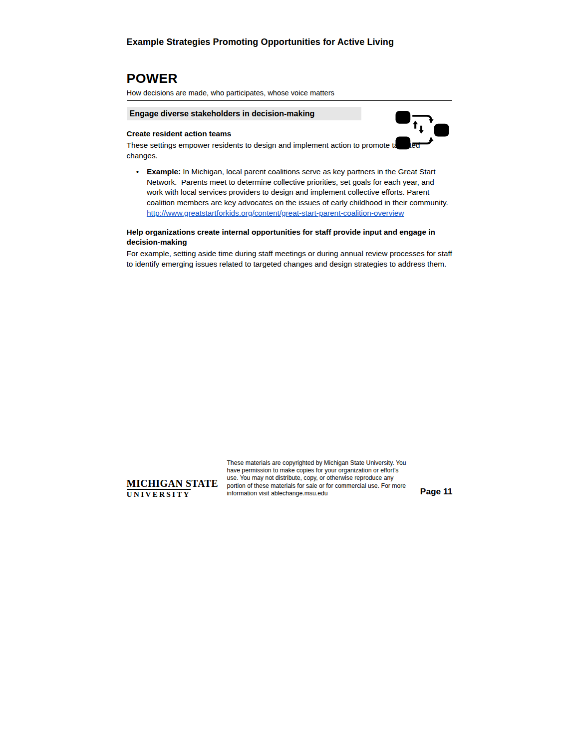Example Strategies Promoting Opportunities for Active Living
POWER
How decisions are made, who participates, whose voice matters
Engage diverse stakeholders in decision-making
Create resident action teams
These settings empower residents to design and implement action to promote targeted changes.
Example: In Michigan, local parent coalitions serve as key partners in the Great Start Network. Parents meet to determine collective priorities, set goals for each year, and work with local services providers to design and implement collective efforts. Parent coalition members are key advocates on the issues of early childhood in their community. http://www.greatstartforkids.org/content/great-start-parent-coalition-overview
Help organizations create internal opportunities for staff provide input and engage in decision-making
For example, setting aside time during staff meetings or during annual review processes for staff to identify emerging issues related to targeted changes and design strategies to address them.
MICHIGAN STATE
UNIVERSITY
These materials are copyrighted by Michigan State University. You have permission to make copies for your organization or effort’s use. You may not distribute, copy, or otherwise reproduce any portion of these materials for sale or for commercial use. For more information visit ablechange.msu.edu
Page 11